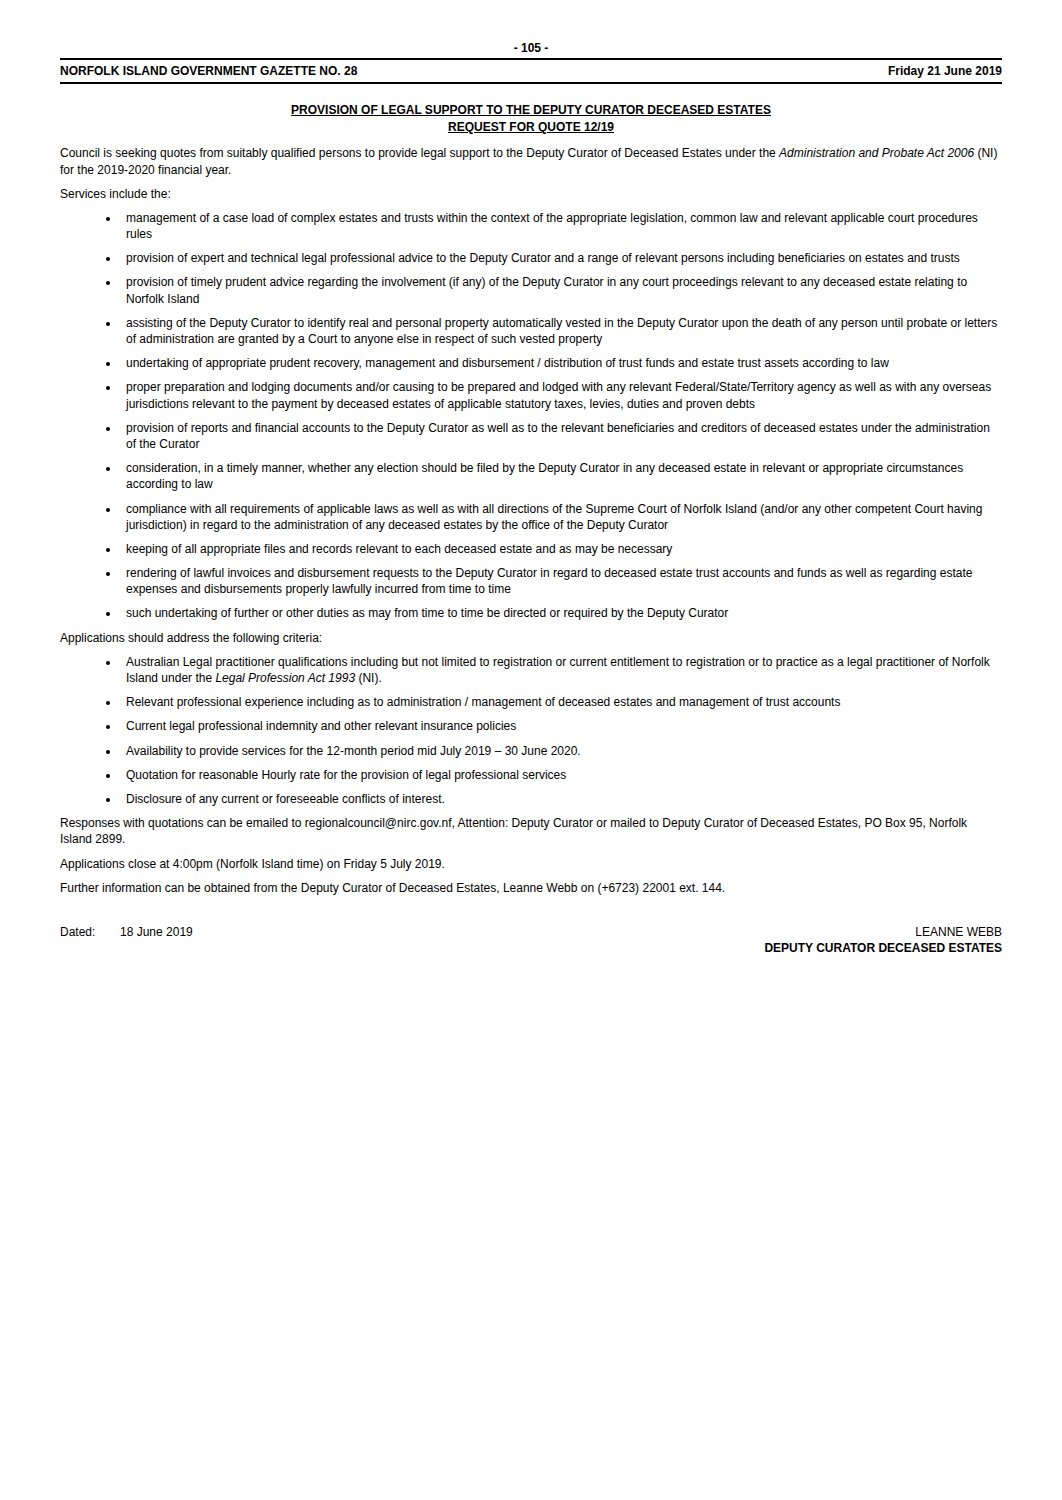- 105 -
NORFOLK ISLAND GOVERNMENT GAZETTE NO. 28 Friday 21 June 2019
PROVISION OF LEGAL SUPPORT TO THE DEPUTY CURATOR DECEASED ESTATES
REQUEST FOR QUOTE 12/19
Council is seeking quotes from suitably qualified persons to provide legal support to the Deputy Curator of Deceased Estates under the Administration and Probate Act 2006 (NI) for the 2019-2020 financial year.
Services include the:
management of a case load of complex estates and trusts within the context of the appropriate legislation, common law and relevant applicable court procedures rules
provision of expert and technical legal professional advice to the Deputy Curator and a range of relevant persons including beneficiaries on estates and trusts
provision of timely prudent advice regarding the involvement (if any) of the Deputy Curator in any court proceedings relevant to any deceased estate relating to Norfolk Island
assisting of the Deputy Curator to identify real and personal property automatically vested in the Deputy Curator upon the death of any person until probate or letters of administration are granted by a Court to anyone else in respect of such vested property
undertaking of appropriate prudent recovery, management and disbursement / distribution of trust funds and estate trust assets according to law
proper preparation and lodging documents and/or causing to be prepared and lodged with any relevant Federal/State/Territory agency as well as with any overseas jurisdictions relevant to the payment by deceased estates of applicable statutory taxes, levies, duties and proven debts
provision of reports and financial accounts to the Deputy Curator as well as to the relevant beneficiaries and creditors of deceased estates under the administration of the Curator
consideration, in a timely manner, whether any election should be filed by the Deputy Curator in any deceased estate in relevant or appropriate circumstances according to law
compliance with all requirements of applicable laws as well as with all directions of the Supreme Court of Norfolk Island (and/or any other competent Court having jurisdiction) in regard to the administration of any deceased estates by the office of the Deputy Curator
keeping of all appropriate files and records relevant to each deceased estate and as may be necessary
rendering of lawful invoices and disbursement requests to the Deputy Curator in regard to deceased estate trust accounts and funds as well as regarding estate expenses and disbursements properly lawfully incurred from time to time
such undertaking of further or other duties as may from time to time be directed or required by the Deputy Curator
Applications should address the following criteria:
Australian Legal practitioner qualifications including but not limited to registration or current entitlement to registration or to practice as a legal practitioner of Norfolk Island under the Legal Profession Act 1993 (NI).
Relevant professional experience including as to administration / management of deceased estates and management of trust accounts
Current legal professional indemnity and other relevant insurance policies
Availability to provide services for the 12-month period mid July 2019 – 30 June 2020.
Quotation for reasonable Hourly rate for the provision of legal professional services
Disclosure of any current or foreseeable conflicts of interest.
Responses with quotations can be emailed to regionalcouncil@nirc.gov.nf, Attention: Deputy Curator or mailed to Deputy Curator of Deceased Estates, PO Box 95, Norfolk Island 2899.
Applications close at 4:00pm (Norfolk Island time) on Friday 5 July 2019.
Further information can be obtained from the Deputy Curator of Deceased Estates, Leanne Webb on (+6723) 22001 ext. 144.
Dated: 18 June 2019
LEANNE WEBB DEPUTY CURATOR DECEASED ESTATES